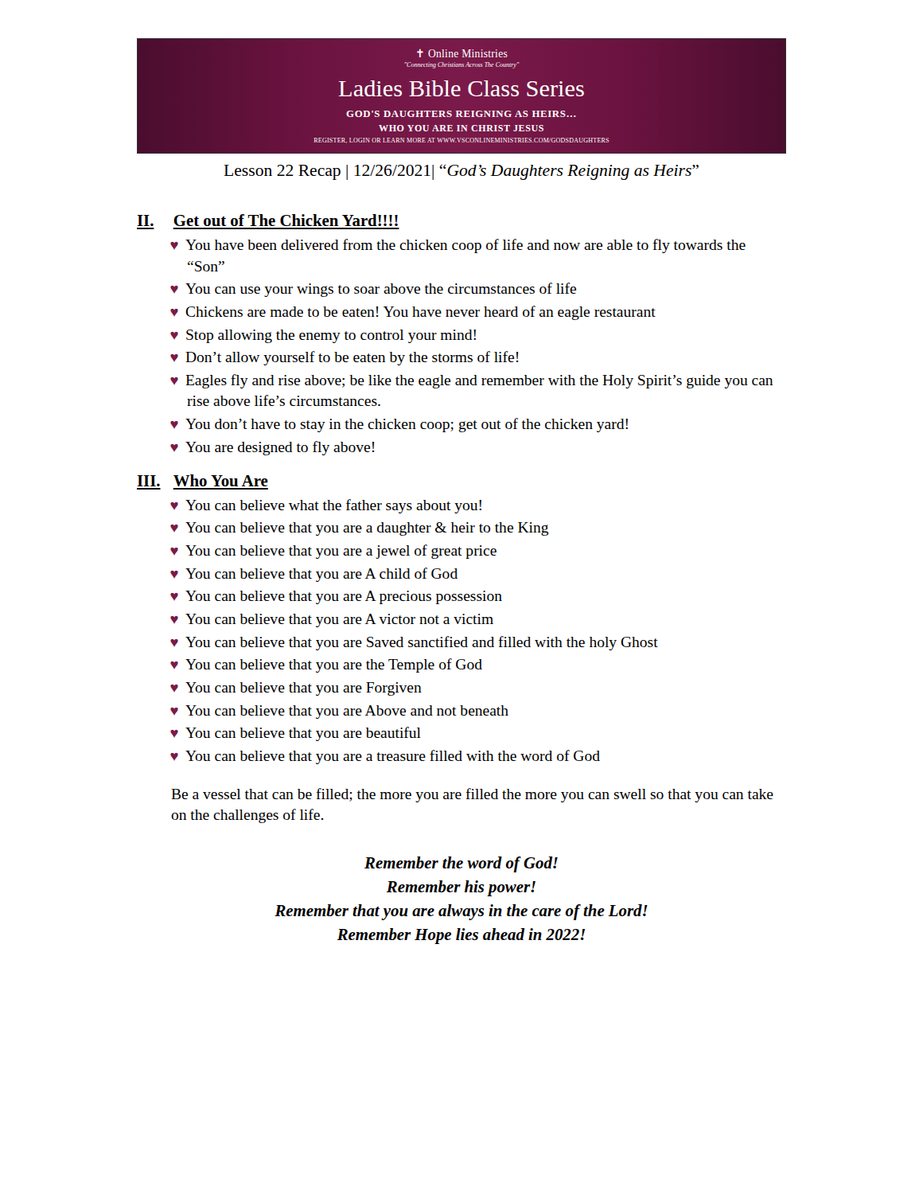✝ Online Ministries
"Connecting Christians Across The Country"
Ladies Bible Class Series
GOD'S DAUGHTERS REIGNING AS HEIRS…
WHO YOU ARE IN CHRIST JESUS
REGISTER, LOGIN OR LEARN MORE AT WWW.VSCONLINEMINISTRIES.COM/GODSDAUGHTERS
Lesson 22 Recap | 12/26/2021| “God’s Daughters Reigning as Heirs”
II. Get out of The Chicken Yard!!!!
You have been delivered from the chicken coop of life and now are able to fly towards the “Son”
You can use your wings to soar above the circumstances of life
Chickens are made to be eaten! You have never heard of an eagle restaurant
Stop allowing the enemy to control your mind!
Don’t allow yourself to be eaten by the storms of life!
Eagles fly and rise above; be like the eagle and remember with the Holy Spirit’s guide you can rise above life’s circumstances.
You don’t have to stay in the chicken coop; get out of the chicken yard!
You are designed to fly above!
III. Who You Are
You can believe what the father says about you!
You can believe that you are a daughter & heir to the King
You can believe that you are a jewel of great price
You can believe that you are A child of God
You can believe that you are A precious possession
You can believe that you are A victor not a victim
You can believe that you are Saved sanctified and filled with the holy Ghost
You can believe that you are the Temple of God
You can believe that you are Forgiven
You can believe that you are Above and not beneath
You can believe that you are beautiful
You can believe that you are a treasure filled with the word of God
Be a vessel that can be filled; the more you are filled the more you can swell so that you can take on the challenges of life.
Remember the word of God!
Remember his power!
Remember that you are always in the care of the Lord!
Remember Hope lies ahead in 2022!